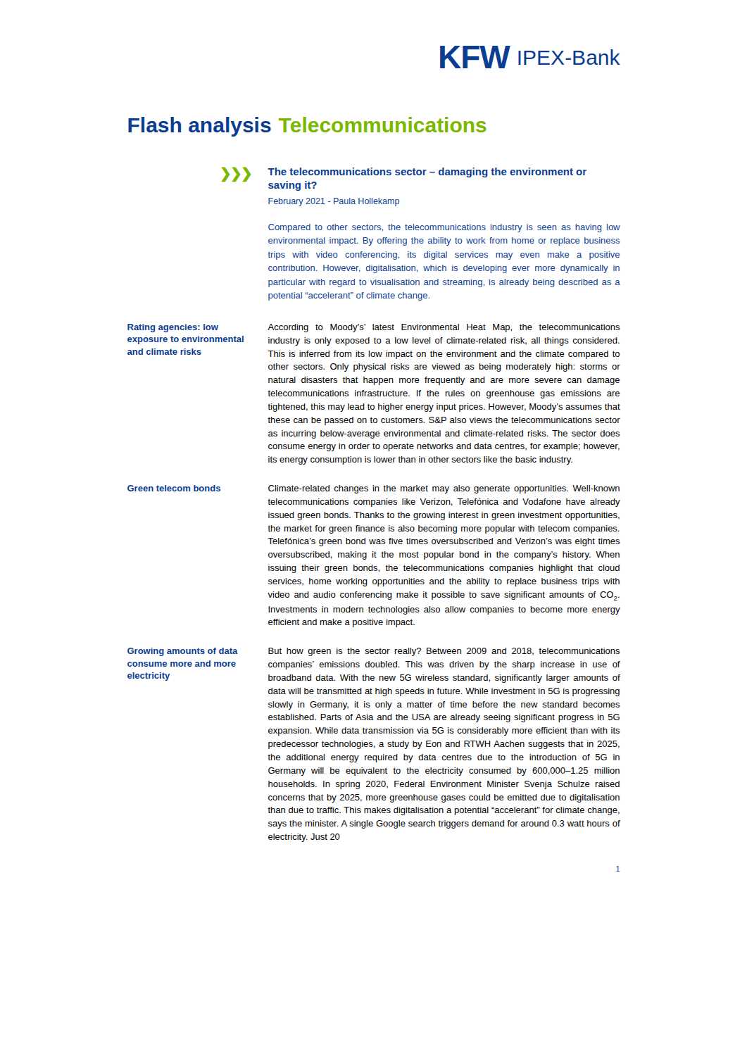KFW IPEX-Bank
Flash analysis Telecommunications
❯❯❯
The telecommunications sector – damaging the environment or saving it?
February 2021 - Paula Hollekamp
Compared to other sectors, the telecommunications industry is seen as having low environmental impact. By offering the ability to work from home or replace business trips with video conferencing, its digital services may even make a positive contribution. However, digitalisation, which is developing ever more dynamically in particular with regard to visualisation and streaming, is already being described as a potential “accelerant” of climate change.
Rating agencies: low exposure to environmental and climate risks
According to Moody’s’ latest Environmental Heat Map, the telecommunications industry is only exposed to a low level of climate-related risk, all things considered. This is inferred from its low impact on the environment and the climate compared to other sectors. Only physical risks are viewed as being moderately high: storms or natural disasters that happen more frequently and are more severe can damage telecommunications infrastructure. If the rules on greenhouse gas emissions are tightened, this may lead to higher energy input prices. However, Moody’s assumes that these can be passed on to customers. S&P also views the telecommunications sector as incurring below-average environmental and climate-related risks. The sector does consume energy in order to operate networks and data centres, for example; however, its energy consumption is lower than in other sectors like the basic industry.
Green telecom bonds
Climate-related changes in the market may also generate opportunities. Well-known telecommunications companies like Verizon, Telefónica and Vodafone have already issued green bonds. Thanks to the growing interest in green investment opportunities, the market for green finance is also becoming more popular with telecom companies. Telefónica’s green bond was five times oversubscribed and Verizon’s was eight times oversubscribed, making it the most popular bond in the company’s history. When issuing their green bonds, the telecommunications companies highlight that cloud services, home working opportunities and the ability to replace business trips with video and audio conferencing make it possible to save significant amounts of CO2. Investments in modern technologies also allow companies to become more energy efficient and make a positive impact.
Growing amounts of data consume more and more electricity
But how green is the sector really? Between 2009 and 2018, telecommunications companies’ emissions doubled. This was driven by the sharp increase in use of broadband data. With the new 5G wireless standard, significantly larger amounts of data will be transmitted at high speeds in future. While investment in 5G is progressing slowly in Germany, it is only a matter of time before the new standard becomes established. Parts of Asia and the USA are already seeing significant progress in 5G expansion. While data transmission via 5G is considerably more efficient than with its predecessor technologies, a study by Eon and RTWH Aachen suggests that in 2025, the additional energy required by data centres due to the introduction of 5G in Germany will be equivalent to the electricity consumed by 600,000–1.25 million households. In spring 2020, Federal Environment Minister Svenja Schulze raised concerns that by 2025, more greenhouse gases could be emitted due to digitalisation than due to traffic. This makes digitalisation a potential “accelerant” for climate change, says the minister. A single Google search triggers demand for around 0.3 watt hours of electricity. Just 20
1